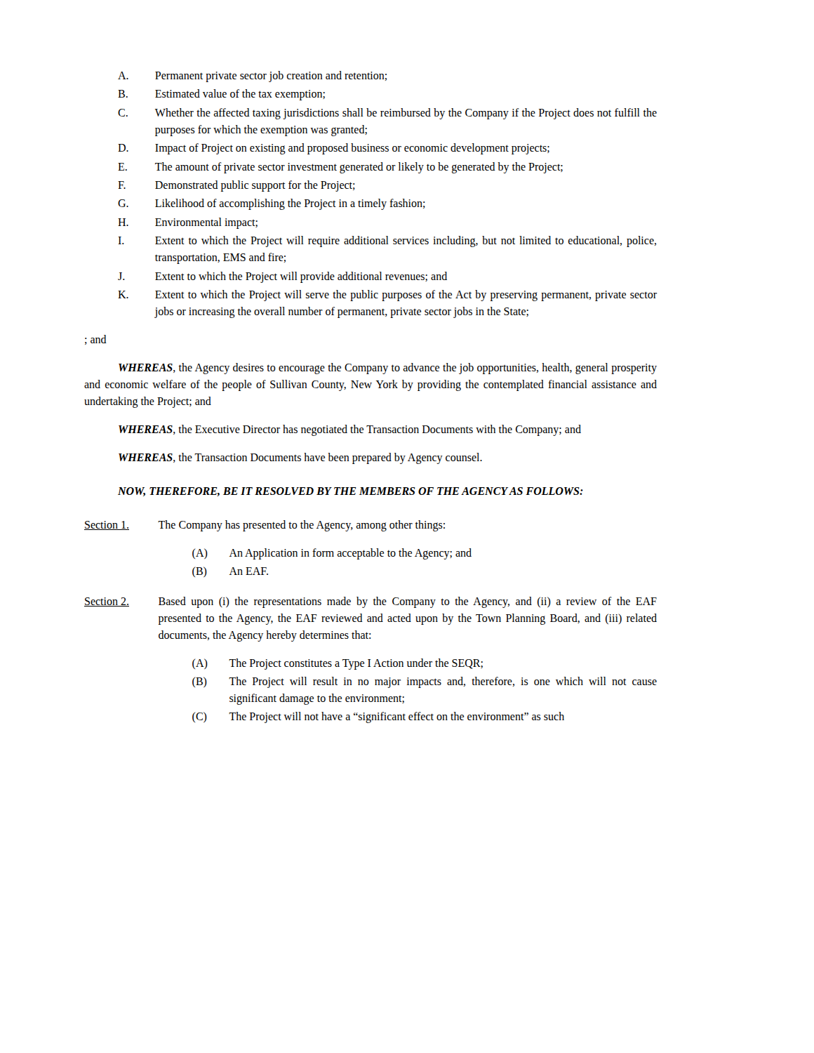A. Permanent private sector job creation and retention;
B. Estimated value of the tax exemption;
C. Whether the affected taxing jurisdictions shall be reimbursed by the Company if the Project does not fulfill the purposes for which the exemption was granted;
D. Impact of Project on existing and proposed business or economic development projects;
E. The amount of private sector investment generated or likely to be generated by the Project;
F. Demonstrated public support for the Project;
G. Likelihood of accomplishing the Project in a timely fashion;
H. Environmental impact;
I. Extent to which the Project will require additional services including, but not limited to educational, police, transportation, EMS and fire;
J. Extent to which the Project will provide additional revenues; and
K. Extent to which the Project will serve the public purposes of the Act by preserving permanent, private sector jobs or increasing the overall number of permanent, private sector jobs in the State;
; and
WHEREAS, the Agency desires to encourage the Company to advance the job opportunities, health, general prosperity and economic welfare of the people of Sullivan County, New York by providing the contemplated financial assistance and undertaking the Project; and
WHEREAS, the Executive Director has negotiated the Transaction Documents with the Company; and
WHEREAS, the Transaction Documents have been prepared by Agency counsel.
NOW, THEREFORE, BE IT RESOLVED BY THE MEMBERS OF THE AGENCY AS FOLLOWS:
Section 1.
The Company has presented to the Agency, among other things:
(A) An Application in form acceptable to the Agency; and
(B) An EAF.
Section 2.
Based upon (i) the representations made by the Company to the Agency, and (ii) a review of the EAF presented to the Agency, the EAF reviewed and acted upon by the Town Planning Board, and (iii) related documents, the Agency hereby determines that:
(A) The Project constitutes a Type I Action under the SEQR;
(B) The Project will result in no major impacts and, therefore, is one which will not cause significant damage to the environment;
(C) The Project will not have a “significant effect on the environment” as such